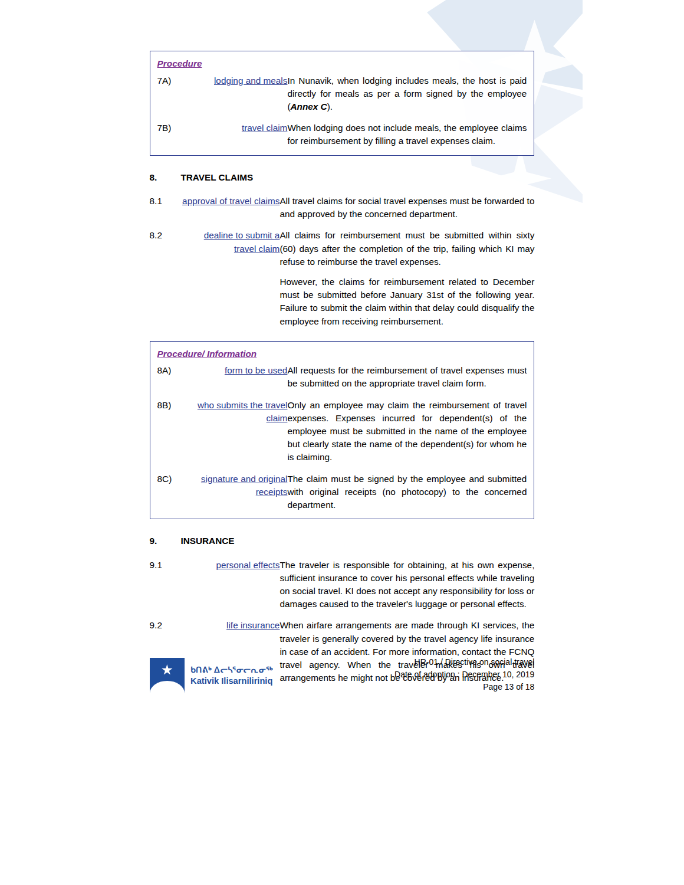Procedure
| 7A) | lodging and meals | In Nunavik, when lodging includes meals, the host is paid directly for meals as per a form signed by the employee ( Annex C ). |
| 7B) | travel claim | When lodging does not include meals, the employee claims for reimbursement by filling a travel expenses claim. |
8. TRAVEL CLAIMS
| 8.1 | approval of travel claims | All travel claims for social travel expenses must be forwarded to and approved by the concerned department. |
| 8.2 | dealine to submit a travel claim | All claims for reimbursement must be submitted within sixty (60) days after the completion of the trip, failing which KI may refuse to reimburse the travel expenses. However, the claims for reimbursement related to December must be submitted before January 31st of the following year. Failure to submit the claim within that delay could disqualify the employee from receiving reimbursement. |
Procedure/ Information
| 8A) | form to be used | All requests for the reimbursement of travel expenses must be submitted on the appropriate travel claim form. |
| 8B) | who submits the travel claim | Only an employee may claim the reimbursement of travel expenses. Expenses incurred for dependent(s) of the employee must be submitted in the name of the employee but clearly state the name of the dependent(s) for whom he is claiming. |
| 8C) | signature and original receipts | The claim must be signed by the employee and submitted with original receipts (no photocopy) to the concerned department. |
9. INSURANCE
| 9.1 | personal effects | The traveler is responsible for obtaining, at his own expense, sufficient insurance to cover his personal effects while traveling on social travel. KI does not accept any responsibility for loss or damages caused to the traveler's luggage or personal effects. |
| 9.2 | life insurance | When airfare arrangements are made through KI services, the traveler is generally covered by the travel agency life insurance in case of an accident. For more information, contact the FCNQ travel agency. When the traveler makes his own travel arrangements he might not be covered by an insurance. |
ᑲᑎᕕᒃ ᐃᓕᓴᕐᓂᓕᕆᓂᖅ
Kativik Ilisarniliriniq
HR-01 / Directive on social travel
Date of adoption : December 10, 2019
Page 13 of 18